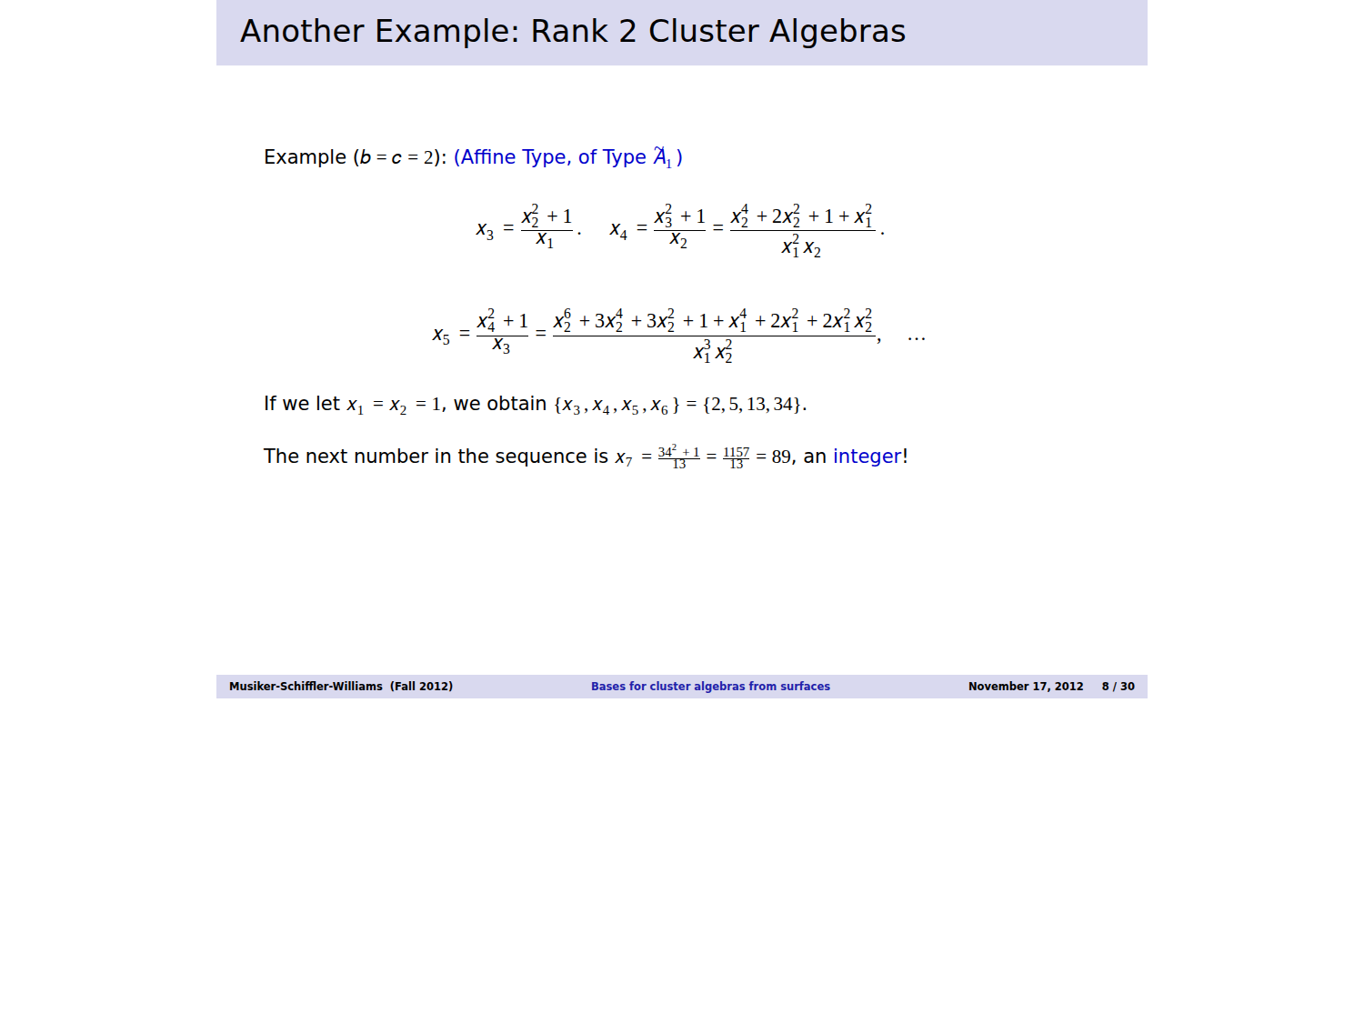Another Example: Rank 2 Cluster Algebras
Example (b=c=2): (Affine Type, of Type A~1 )
x3 = x22+1 x1 . x4 = x32+1 x2 = x24+2x22+1+x12 x12x2 .
x5 = x42+1 x3 = x26+ 3x24+ 3x22+ 1+ x14+ 2x12+ 2x12x22 x13x22 , …
If we let x1=x2=1, we obtain {x3,x4,x5,x6} = {2,5,13,34} .
The next number in the sequence is x7= 342+113 = 115713 =89 , an integer!
Musiker-Schiffler-Williams (Fall 2012) Bases for cluster algebras from surfaces November 17, 2012 8 / 30